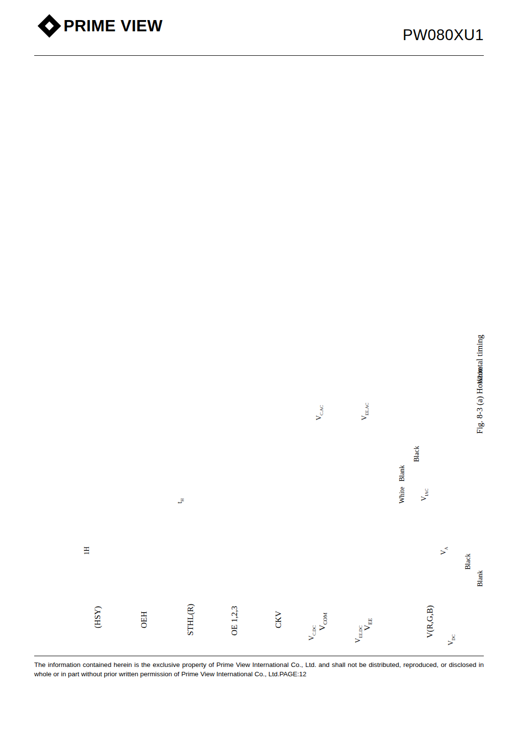PRIME VIEW
PW080XU1
Fig. 8-3 (a) Horizontal timing
(HSY)
OEH
STHL(R)
OE 1,2,3
CKV
VCOM
VEE
V(R,G,B)
1H
tH
VC.AC
VC.DC
VEE.AC
VEE.DC
VDC
VA
VIAC
Blank
Blank
Black
Black
White
White
The information contained herein is the exclusive property of Prime View International Co., Ltd. and shall not be distributed, reproduced, or disclosed in whole or in part without prior written permission of Prime View International Co., Ltd.PAGE:12